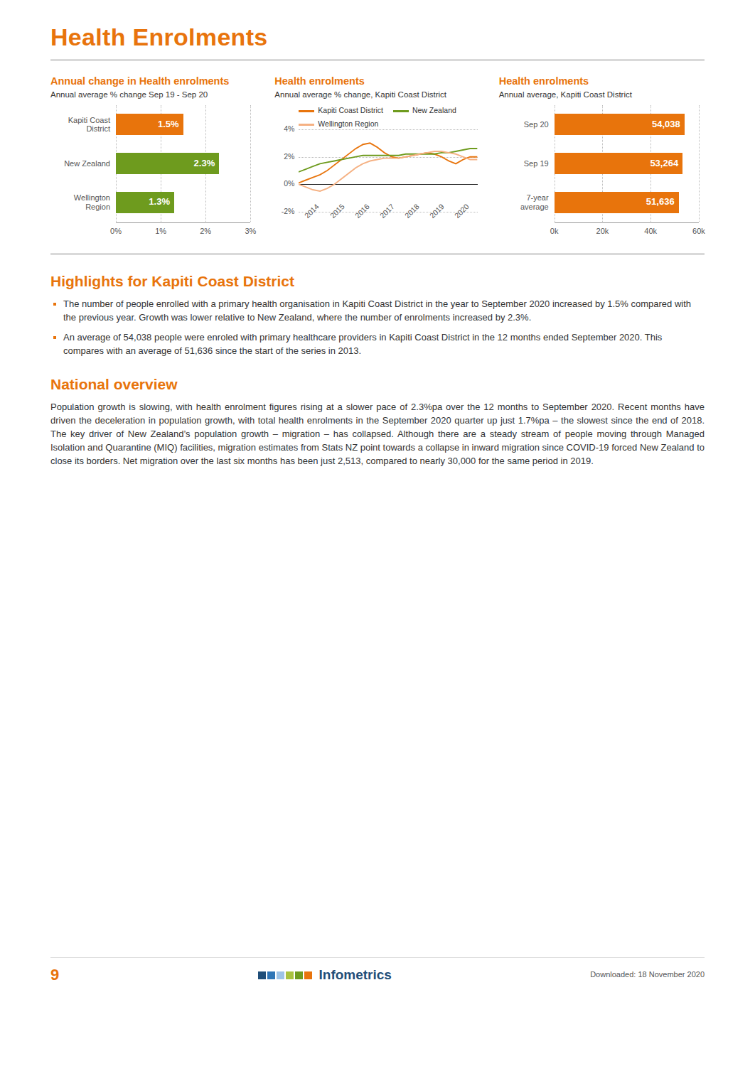Health Enrolments
Annual change in Health enrolments
Annual average % change Sep 19 - Sep 20
Kapiti Coast
District
1.5%
New Zealand
2.3%
Wellington
Region
1.3%
0% 1% 2% 3%
Health enrolments
Annual average % change, Kapiti Coast District
Kapiti Coast District New Zealand Wellington Region
4% 2% 0% -2%
2014 2015 2016 2017 2018 2019 2020
Health enrolments
Annual average, Kapiti Coast District
Sep 20
54,038
Sep 19
53,264
7-year
average
51,636
0k 20k 40k 60k
Highlights for Kapiti Coast District
The number of people enrolled with a primary health organisation in Kapiti Coast District in the year to September 2020 increased by 1.5% compared with the previous year. Growth was lower relative to New Zealand, where the number of enrolments increased by 2.3%.
An average of 54,038 people were enroled with primary healthcare providers in Kapiti Coast District in the 12 months ended September 2020. This compares with an average of 51,636 since the start of the series in 2013.
National overview
Population growth is slowing, with health enrolment figures rising at a slower pace of 2.3%pa over the 12 months to September 2020. Recent months have driven the deceleration in population growth, with total health enrolments in the September 2020 quarter up just 1.7%pa – the slowest since the end of 2018. The key driver of New Zealand’s population growth – migration – has collapsed. Although there are a steady stream of people moving through Managed Isolation and Quarantine (MIQ) facilities, migration estimates from Stats NZ point towards a collapse in inward migration since COVID-19 forced New Zealand to close its borders. Net migration over the last six months has been just 2,513, compared to nearly 30,000 for the same period in 2019.
9
Infometrics
Downloaded: 18 November 2020